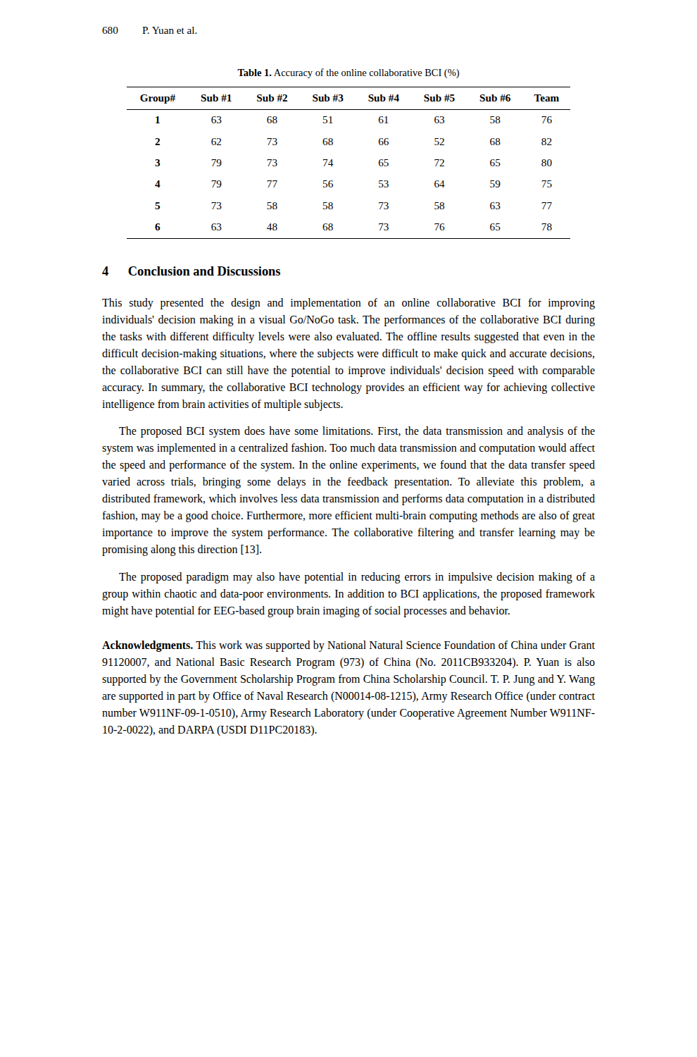680 P. Yuan et al.
Table 1. Accuracy of the online collaborative BCI (%)
| Group# | Sub #1 | Sub #2 | Sub #3 | Sub #4 | Sub #5 | Sub #6 | Team |
| --- | --- | --- | --- | --- | --- | --- | --- |
| 1 | 63 | 68 | 51 | 61 | 63 | 58 | 76 |
| 2 | 62 | 73 | 68 | 66 | 52 | 68 | 82 |
| 3 | 79 | 73 | 74 | 65 | 72 | 65 | 80 |
| 4 | 79 | 77 | 56 | 53 | 64 | 59 | 75 |
| 5 | 73 | 58 | 58 | 73 | 58 | 63 | 77 |
| 6 | 63 | 48 | 68 | 73 | 76 | 65 | 78 |
4 Conclusion and Discussions
This study presented the design and implementation of an online collaborative BCI for improving individuals' decision making in a visual Go/NoGo task. The performances of the collaborative BCI during the tasks with different difficulty levels were also evaluated. The offline results suggested that even in the difficult decision-making situations, where the subjects were difficult to make quick and accurate decisions, the collaborative BCI can still have the potential to improve individuals' decision speed with comparable accuracy. In summary, the collaborative BCI technology provides an efficient way for achieving collective intelligence from brain activities of multiple subjects.
The proposed BCI system does have some limitations. First, the data transmission and analysis of the system was implemented in a centralized fashion. Too much data transmission and computation would affect the speed and performance of the system. In the online experiments, we found that the data transfer speed varied across trials, bringing some delays in the feedback presentation. To alleviate this problem, a distributed framework, which involves less data transmission and performs data computation in a distributed fashion, may be a good choice. Furthermore, more efficient multi-brain computing methods are also of great importance to improve the system performance. The collaborative filtering and transfer learning may be promising along this direction [13].
The proposed paradigm may also have potential in reducing errors in impulsive decision making of a group within chaotic and data-poor environments. In addition to BCI applications, the proposed framework might have potential for EEG-based group brain imaging of social processes and behavior.
Acknowledgments. This work was supported by National Natural Science Foundation of China under Grant 91120007, and National Basic Research Program (973) of China (No. 2011CB933204). P. Yuan is also supported by the Government Scholarship Program from China Scholarship Council. T. P. Jung and Y. Wang are supported in part by Office of Naval Research (N00014-08-1215), Army Research Office (under contract number W911NF-09-1-0510), Army Research Laboratory (under Cooperative Agreement Number W911NF-10-2-0022), and DARPA (USDI D11PC20183).